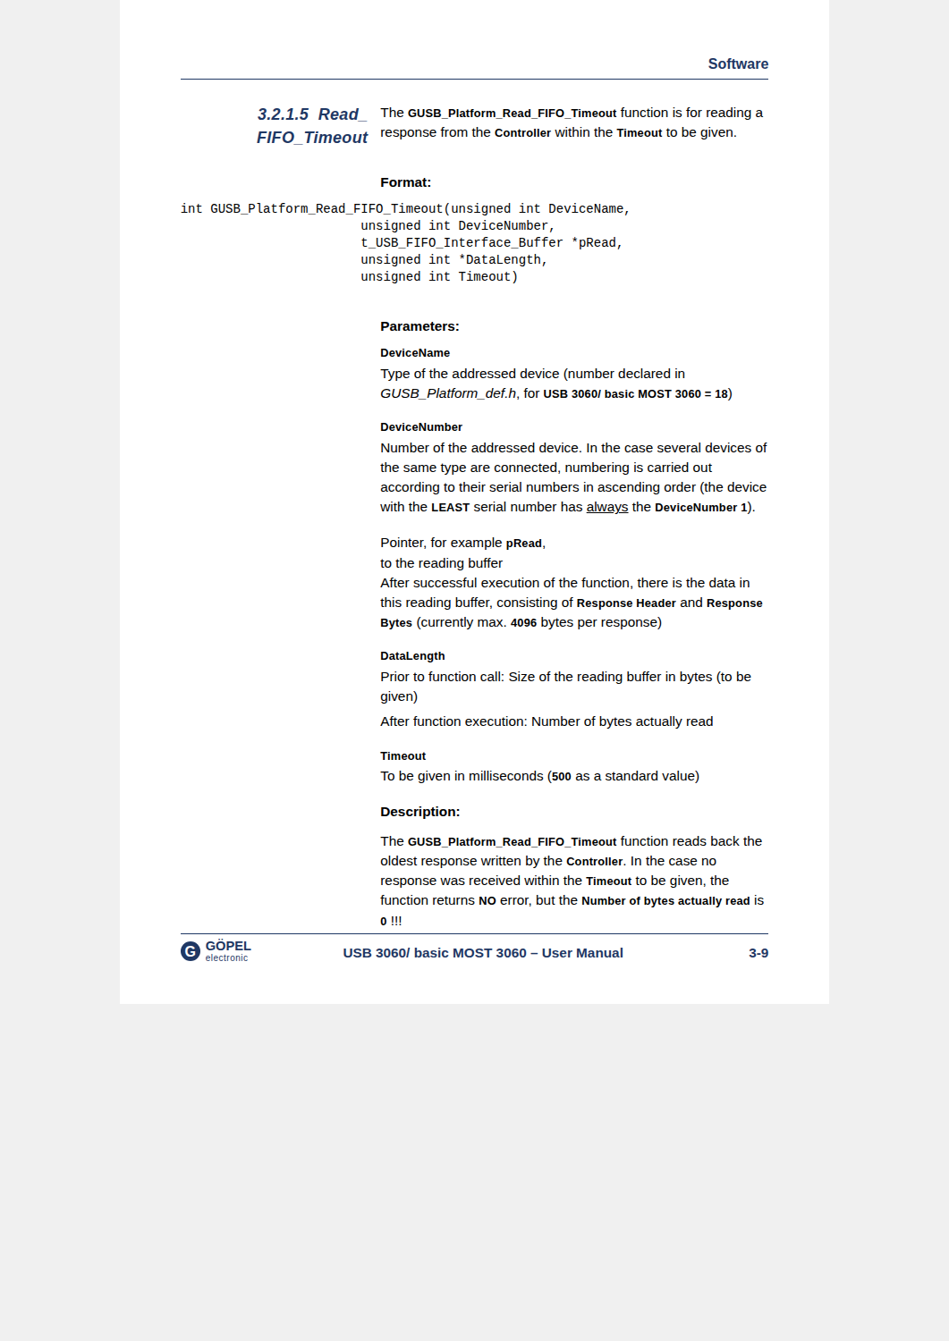Software
3.2.1.5 Read_ FIFO_Timeout
The GUSB_Platform_Read_FIFO_Timeout function is for reading a response from the Controller within the Timeout to be given.
Format:
int GUSB_Platform_Read_FIFO_Timeout(unsigned int DeviceName,
                        unsigned int DeviceNumber,
                        t_USB_FIFO_Interface_Buffer *pRead,
                        unsigned int *DataLength,
                        unsigned int Timeout)
Parameters:
DeviceName
Type of the addressed device (number declared in GUSB_Platform_def.h, for USB 3060/ basic MOST 3060 = 18)
DeviceNumber
Number of the addressed device. In the case several devices of the same type are connected, numbering is carried out according to their serial numbers in ascending order (the device with the LEAST serial number has always the DeviceNumber 1).
Pointer, for example pRead,
to the reading buffer
After successful execution of the function, there is the data in this reading buffer, consisting of Response Header and Response Bytes (currently max. 4096 bytes per response)
DataLength
Prior to function call: Size of the reading buffer in bytes (to be given)
After function execution: Number of bytes actually read
Timeout
To be given in milliseconds (500 as a standard value)
Description:
The GUSB_Platform_Read_FIFO_Timeout function reads back the oldest response written by the Controller. In the case no response was received within the Timeout to be given, the function returns NO error, but the Number of bytes actually read is 0 !!!
G GÖPELelectronic
USB 3060/ basic MOST 3060 – User Manual
3-9